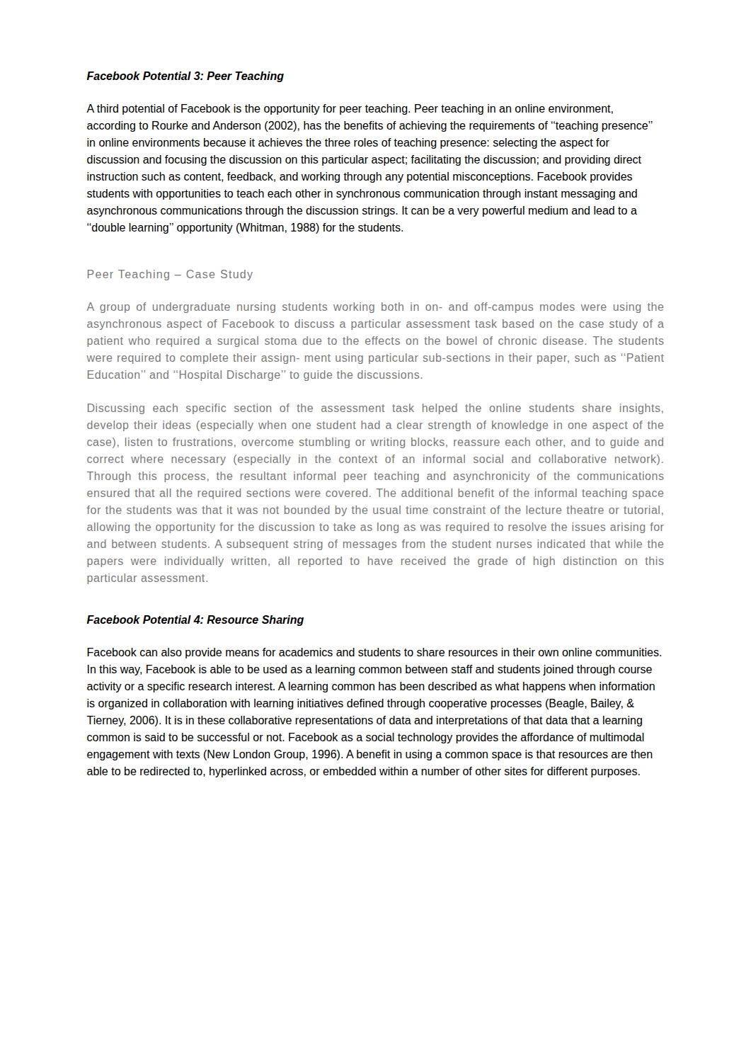Facebook Potential 3: Peer Teaching
A third potential of Facebook is the opportunity for peer teaching. Peer teaching in an online environment, according to Rourke and Anderson (2002), has the benefits of achieving the requirements of ‘‘teaching presence’’ in online environments because it achieves the three roles of teaching presence: selecting the aspect for discussion and focusing the discussion on this particular aspect; facilitating the discussion; and providing direct instruction such as content, feedback, and working through any potential misconceptions. Facebook provides students with opportunities to teach each other in synchronous communication through instant messaging and asynchronous communications through the discussion strings. It can be a very powerful medium and lead to a ‘‘double learning’’ opportunity (Whitman, 1988) for the students.
Peer Teaching – Case Study
A group of undergraduate nursing students working both in on- and off-campus modes were using the asynchronous aspect of Facebook to discuss a particular assessment task based on the case study of a patient who required a surgical stoma due to the effects on the bowel of chronic disease. The students were required to complete their assign- ment using particular sub-sections in their paper, such as ‘‘Patient Education’’ and ‘‘Hospital Discharge’’ to guide the discussions.
Discussing each specific section of the assessment task helped the online students share insights, develop their ideas (especially when one student had a clear strength of knowledge in one aspect of the case), listen to frustrations, overcome stumbling or writing blocks, reassure each other, and to guide and correct where necessary (especially in the context of an informal social and collaborative network). Through this process, the resultant informal peer teaching and asynchronicity of the communications ensured that all the required sections were covered. The additional benefit of the informal teaching space for the students was that it was not bounded by the usual time constraint of the lecture theatre or tutorial, allowing the opportunity for the discussion to take as long as was required to resolve the issues arising for and between students. A subsequent string of messages from the student nurses indicated that while the papers were individually written, all reported to have received the grade of high distinction on this particular assessment.
Facebook Potential 4: Resource Sharing
Facebook can also provide means for academics and students to share resources in their own online communities. In this way, Facebook is able to be used as a learning common between staff and students joined through course activity or a specific research interest. A learning common has been described as what happens when information is organized in collaboration with learning initiatives defined through cooperative processes (Beagle, Bailey, & Tierney, 2006). It is in these collaborative representations of data and interpretations of that data that a learning common is said to be successful or not. Facebook as a social technology provides the affordance of multimodal engagement with texts (New London Group, 1996). A benefit in using a common space is that resources are then able to be redirected to, hyperlinked across, or embedded within a number of other sites for different purposes.